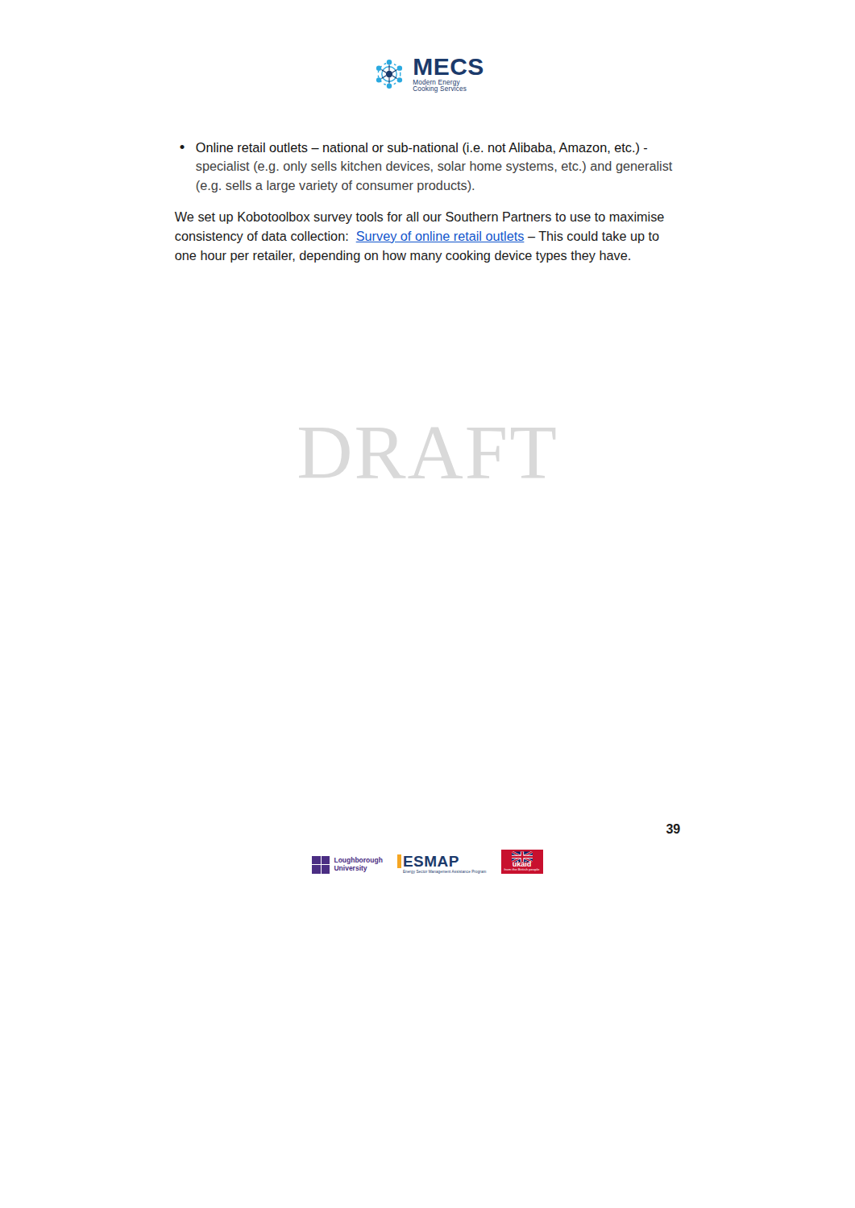MECS Modern Energy Cooking Services
DRAFT
Online retail outlets – national or sub-national (i.e. not Alibaba, Amazon, etc.) - specialist (e.g. only sells kitchen devices, solar home systems, etc.) and generalist (e.g. sells a large variety of consumer products).
We set up Kobotoolbox survey tools for all our Southern Partners to use to maximise consistency of data collection: Survey of online retail outlets – This could take up to one hour per retailer, depending on how many cooking device types they have.
39
Loughborough
University
ESMAP
Energy Sector Management Assistance Program
ukaid
from the British people